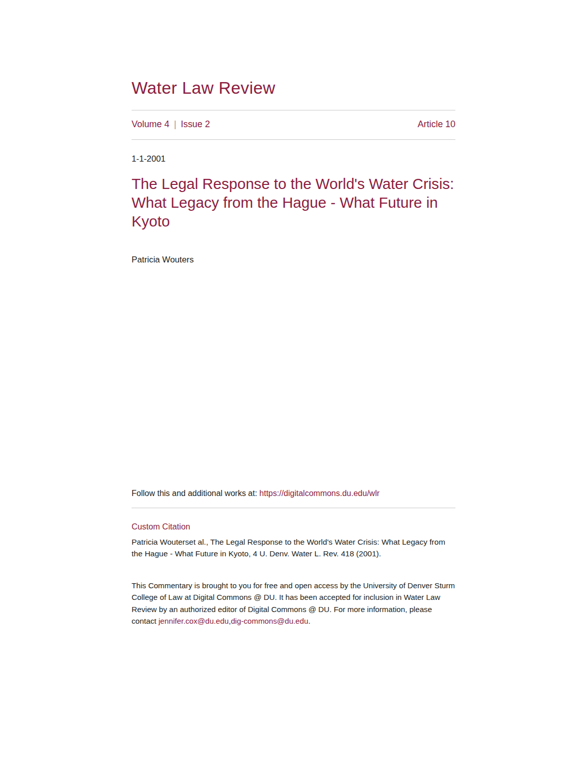Water Law Review
Volume 4|Issue 2
Article 10
1-1-2001
The Legal Response to the World's Water Crisis: What Legacy from the Hague - What Future in Kyoto
Patricia Wouters
Follow this and additional works at: https://digitalcommons.du.edu/wlr
Custom Citation
Patricia Wouterset al., The Legal Response to the World's Water Crisis: What Legacy from the Hague - What Future in Kyoto, 4 U. Denv. Water L. Rev. 418 (2001).
This Commentary is brought to you for free and open access by the University of Denver Sturm College of Law at Digital Commons @ DU. It has been accepted for inclusion in Water Law Review by an authorized editor of Digital Commons @ DU. For more information, please contact jennifer.cox@du.edu,dig-commons@du.edu.